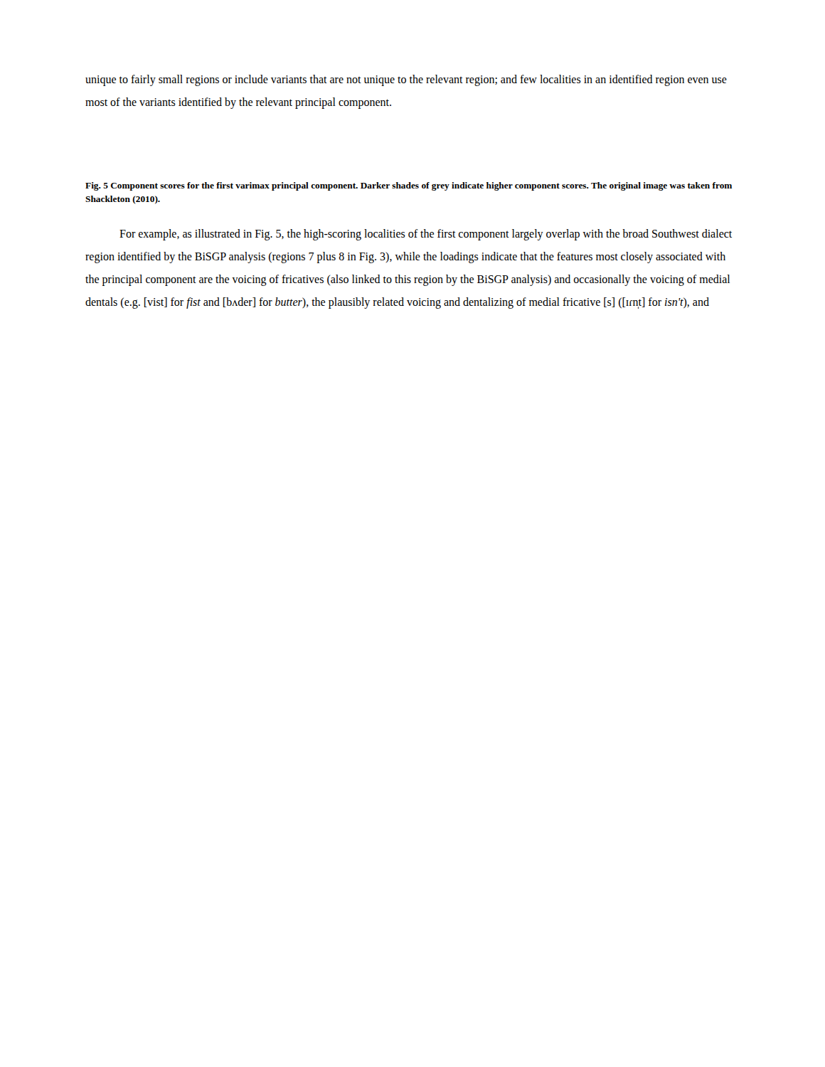unique to fairly small regions or include variants that are not unique to the relevant region; and few localities in an identified region even use most of the variants identified by the relevant principal component.
Fig. 5 Component scores for the first varimax principal component. Darker shades of grey indicate higher component scores. The original image was taken from Shackleton (2010).
For example, as illustrated in Fig. 5, the high-scoring localities of the first component largely overlap with the broad Southwest dialect region identified by the BiSGP analysis (regions 7 plus 8 in Fig. 3), while the loadings indicate that the features most closely associated with the principal component are the voicing of fricatives (also linked to this region by the BiSGP analysis) and occasionally the voicing of medial dentals (e.g. [vist] for fist and [bʌder] for butter), the plausibly related voicing and dentalizing of medial fricative [s] ([ɪɾn̩t] for isn't), and